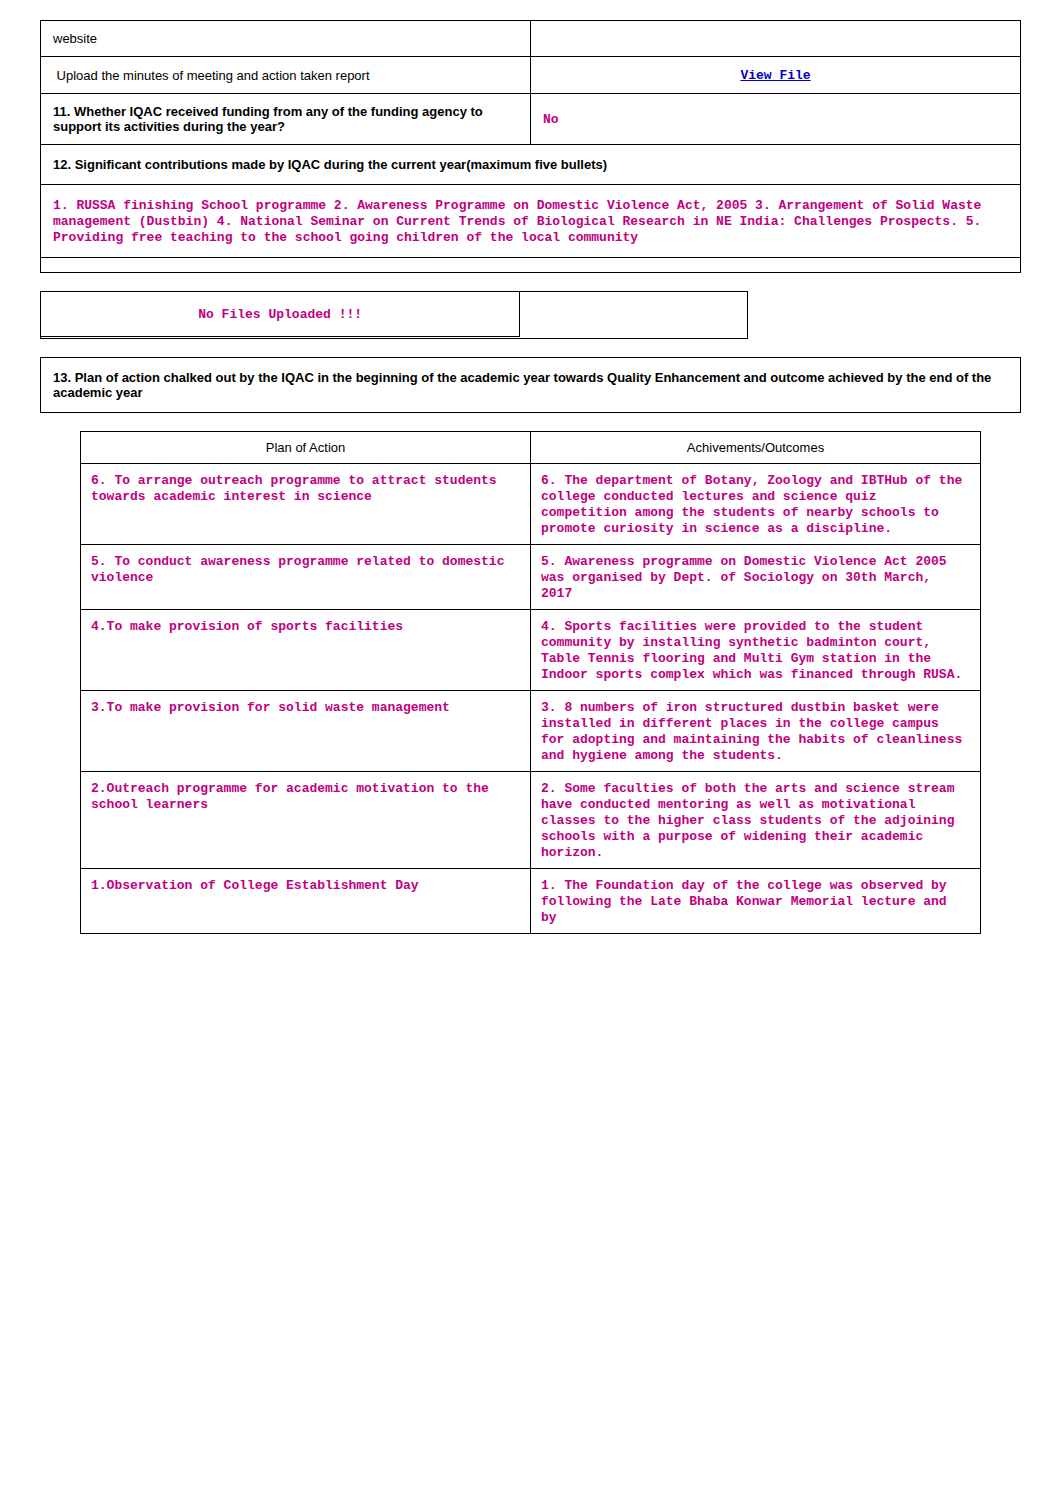| website | |
| Upload the minutes of meeting and action taken report | View File |
| 11. Whether IQAC received funding from any of the funding agency to support its activities during the year? | No |
12. Significant contributions made by IQAC during the current year(maximum five bullets)
1. RUSSA finishing School programme 2. Awareness Programme on Domestic Violence Act, 2005 3. Arrangement of Solid Waste management (Dustbin) 4. National Seminar on Current Trends of Biological Research in NE India: Challenges Prospects. 5. Providing free teaching to the school going children of the local community
No Files Uploaded !!!
13. Plan of action chalked out by the IQAC in the beginning of the academic year towards Quality Enhancement and outcome achieved by the end of the academic year
| Plan of Action | Achivements/Outcomes |
| --- | --- |
| 6. To arrange outreach programme to attract students towards academic interest in science | 6. The department of Botany, Zoology and IBTHub of the college conducted lectures and science quiz competition among the students of nearby schools to promote curiosity in science as a discipline. |
| 5. To conduct awareness programme related to domestic violence | 5. Awareness programme on Domestic Violence Act 2005 was organised by Dept. of Sociology on 30th March, 2017 |
| 4.To make provision of sports facilities | 4. Sports facilities were provided to the student community by installing synthetic badminton court, Table Tennis flooring and Multi Gym station in the Indoor sports complex which was financed through RUSA. |
| 3.To make provision for solid waste management | 3. 8 numbers of iron structured dustbin basket were installed in different places in the college campus for adopting and maintaining the habits of cleanliness and hygiene among the students. |
| 2.Outreach programme for academic motivation to the school learners | 2. Some faculties of both the arts and science stream have conducted mentoring as well as motivational classes to the higher class students of the adjoining schools with a purpose of widening their academic horizon. |
| 1.Observation of College Establishment Day | 1. The Foundation day of the college was observed by following the Late Bhaba Konwar Memorial lecture and by |